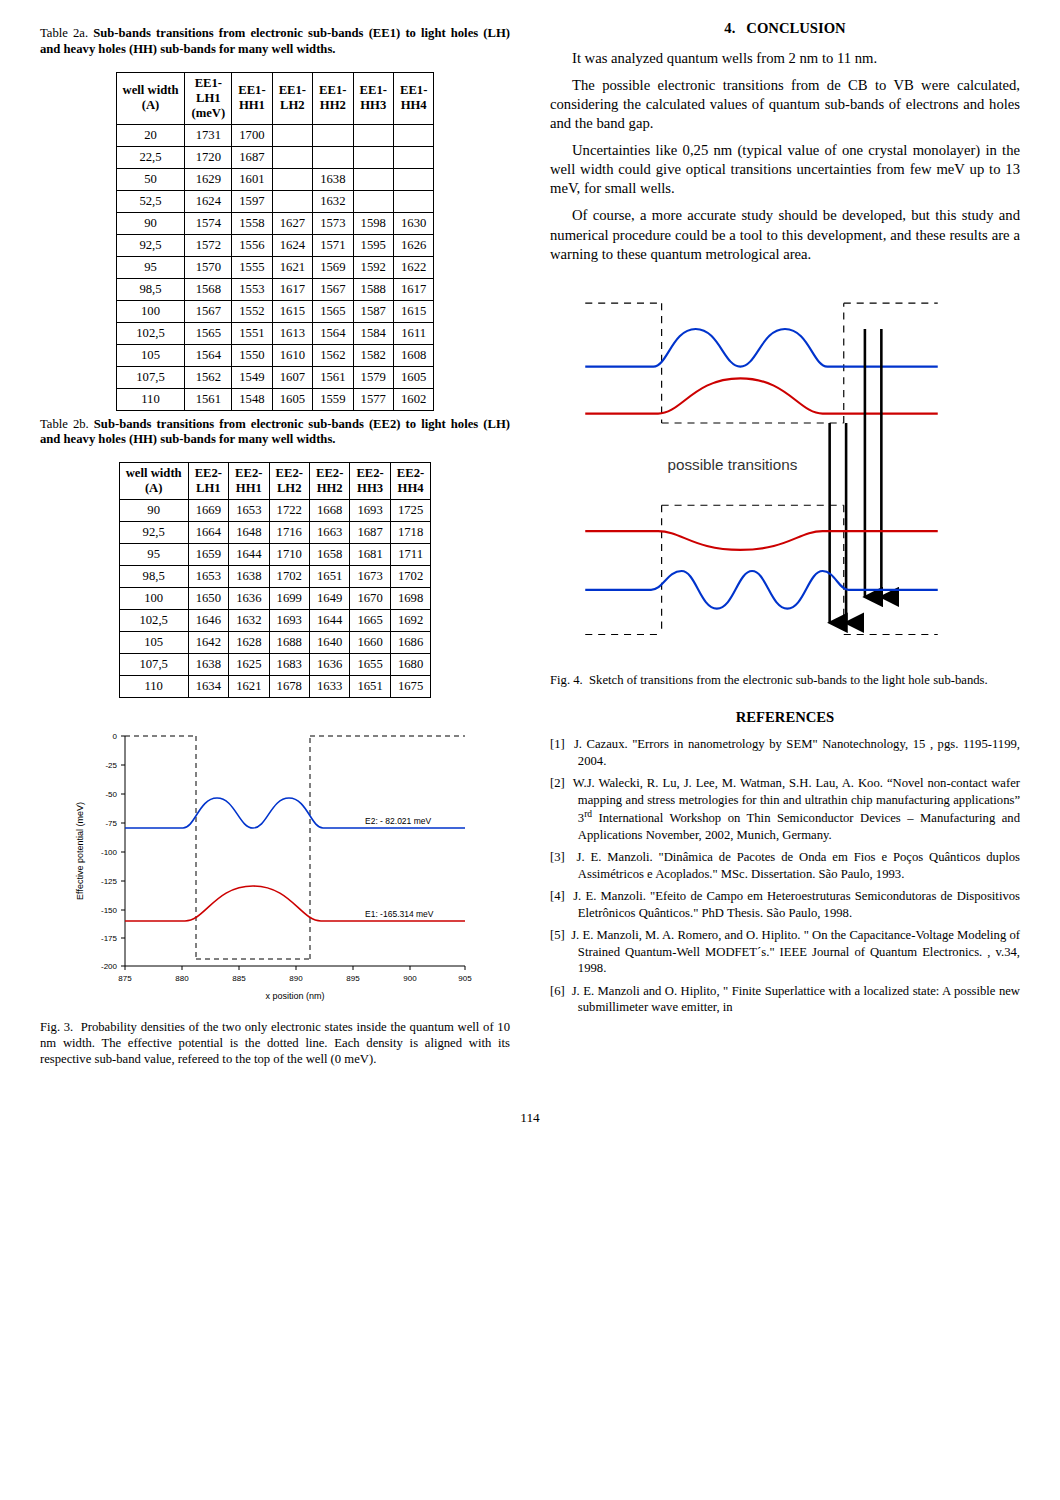Table 2a. Sub-bands transitions from electronic sub-bands (EE1) to light holes (LH) and heavy holes (HH) sub-bands for many well widths.
| well width (A) | EE1- LH1 (meV) | EE1- HH1 | EE1- LH2 | EE1- HH2 | EE1- HH3 | EE1- HH4 |
| --- | --- | --- | --- | --- | --- | --- |
| 20 | 1731 | 1700 | | | | |
| 22,5 | 1720 | 1687 | | | | |
| 50 | 1629 | 1601 | | 1638 | | |
| 52,5 | 1624 | 1597 | | 1632 | | |
| 90 | 1574 | 1558 | 1627 | 1573 | 1598 | 1630 |
| 92,5 | 1572 | 1556 | 1624 | 1571 | 1595 | 1626 |
| 95 | 1570 | 1555 | 1621 | 1569 | 1592 | 1622 |
| 98,5 | 1568 | 1553 | 1617 | 1567 | 1588 | 1617 |
| 100 | 1567 | 1552 | 1615 | 1565 | 1587 | 1615 |
| 102,5 | 1565 | 1551 | 1613 | 1564 | 1584 | 1611 |
| 105 | 1564 | 1550 | 1610 | 1562 | 1582 | 1608 |
| 107,5 | 1562 | 1549 | 1607 | 1561 | 1579 | 1605 |
| 110 | 1561 | 1548 | 1605 | 1559 | 1577 | 1602 |
Table 2b. Sub-bands transitions from electronic sub-bands (EE2) to light holes (LH) and heavy holes (HH) sub-bands for many well widths.
| well width (A) | EE2- LH1 | EE2- HH1 | EE2- LH2 | EE2- HH2 | EE2- HH3 | EE2- HH4 |
| --- | --- | --- | --- | --- | --- | --- |
| 90 | 1669 | 1653 | 1722 | 1668 | 1693 | 1725 |
| 92,5 | 1664 | 1648 | 1716 | 1663 | 1687 | 1718 |
| 95 | 1659 | 1644 | 1710 | 1658 | 1681 | 1711 |
| 98,5 | 1653 | 1638 | 1702 | 1651 | 1673 | 1702 |
| 100 | 1650 | 1636 | 1699 | 1649 | 1670 | 1698 |
| 102,5 | 1646 | 1632 | 1693 | 1644 | 1665 | 1692 |
| 105 | 1642 | 1628 | 1688 | 1640 | 1660 | 1686 |
| 107,5 | 1638 | 1625 | 1683 | 1636 | 1655 | 1680 |
| 110 | 1634 | 1621 | 1678 | 1633 | 1651 | 1675 |
0 -25 -50 -75 -100 -125 -150 -175 -200 875 880 885 890 895 900 905 x position (nm) Effective potential (meV) E2: - 82.021 meV E1: -165.314 meV
Fig. 3. Probability densities of the two only electronic states inside the quantum well of 10 nm width. The effective potential is the dotted line. Each density is aligned with its respective sub-band value, refereed to the top of the well (0 meV).
4. CONCLUSION
It was analyzed quantum wells from 2 nm to 11 nm.
The possible electronic transitions from de CB to VB were calculated, considering the calculated values of quantum sub-bands of electrons and holes and the band gap.
Uncertainties like 0,25 nm (typical value of one crystal monolayer) in the well width could give optical transitions uncertainties from few meV up to 13 meV, for small wells.
Of course, a more accurate study should be developed, but this study and numerical procedure could be a tool to this development, and these results are a warning to these quantum metrological area.
possible transitions
Fig. 4. Sketch of transitions from the electronic sub-bands to the light hole sub-bands.
REFERENCES
[1] J. Cazaux. "Errors in nanometrology by SEM" Nanotechnology, 15 , pgs. 1195-1199, 2004.
[2] W.J. Walecki, R. Lu, J. Lee, M. Watman, S.H. Lau, A. Koo. “Novel non-contact wafer mapping and stress metrologies for thin and ultrathin chip manufacturing applications” 3rd International Workshop on Thin Semiconductor Devices – Manufacturing and Applications November, 2002, Munich, Germany.
[3] J. E. Manzoli. "Dinâmica de Pacotes de Onda em Fios e Poços Quânticos duplos Assimétricos e Acoplados." MSc. Dissertation. São Paulo, 1993.
[4] J. E. Manzoli. "Efeito de Campo em Heteroestruturas Semicondutoras de Dispositivos Eletrônicos Quânticos." PhD Thesis. São Paulo, 1998.
[5] J. E. Manzoli, M. A. Romero, and O. Hiplito. " On the Capacitance-Voltage Modeling of Strained Quantum-Well MODFET´s." IEEE Journal of Quantum Electronics. , v.34, 1998.
[6] J. E. Manzoli and O. Hiplito, " Finite Superlattice with a localized state: A possible new submillimeter wave emitter, in
114